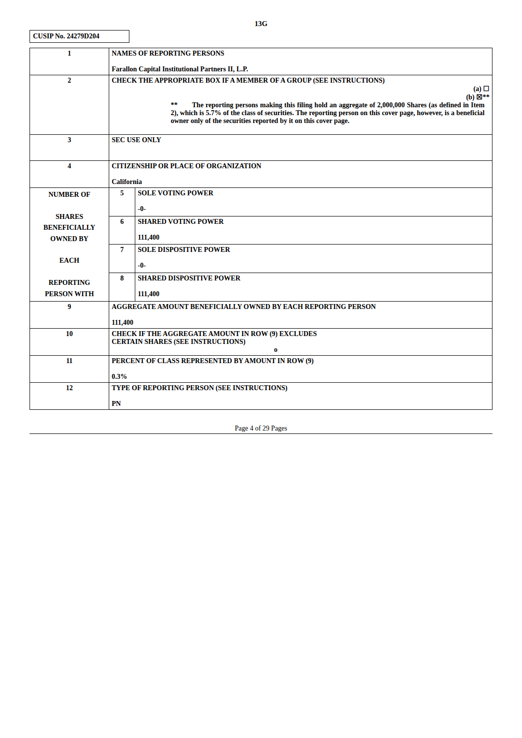13G
CUSIP No. 24279D204
| 1 | Names of Reporting Persons Farallon Capital Institutional Partners II, L.P. |
| 2 | Check the Appropriate Box if a Member of a Group (See Instructions) (a) ☐ (b) ☒** ** The reporting persons making this filing hold an aggregate of 2,000,000 Shares (as defined in Item 2), which is 5.7% of the class of securities. The reporting person on this cover page, however, is a beneficial owner only of the securities reported by it on this cover page. |
| 3 | SEC Use Only |
| 4 | Citizenship or Place of Organization California |
| Number of Shares Beneficially Owned by Each Reporting Person With | 5 | Sole Voting Power -0- |
| 6 | Shared Voting Power 111,400 |
| 7 | Sole Dispositive Power -0- |
| 8 | Shared Dispositive Power 111,400 |
| 9 | Aggregate Amount Beneficially Owned by Each Reporting Person 111,400 |
| 10 | Check if the Aggregate Amount in Row (9) Excludes Certain Shares (See Instructions) o |
| 11 | Percent of Class Represented by Amount in Row (9) 0.3% |
| 12 | Type of Reporting Person (See Instructions) PN |
Page 4 of 29 Pages